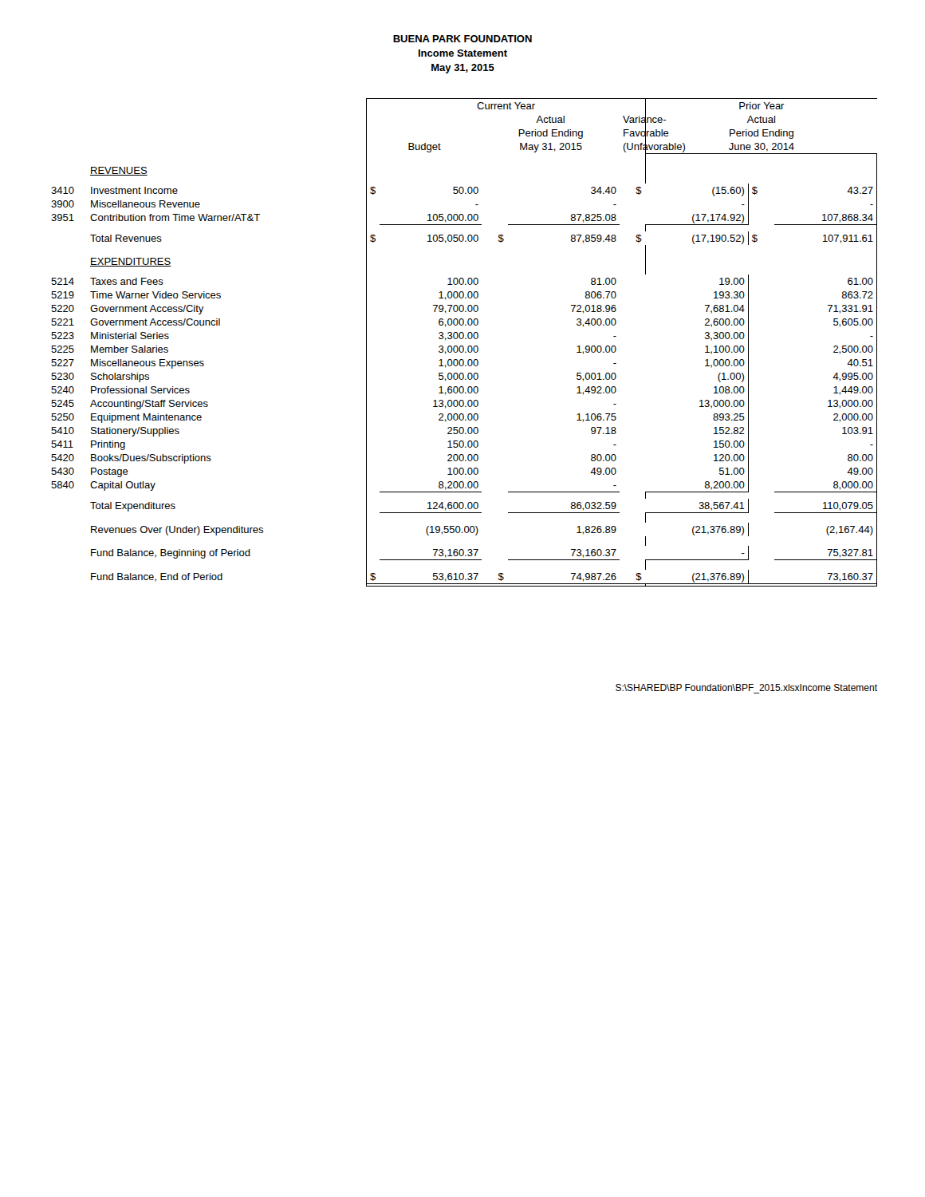BUENA PARK FOUNDATION
Income Statement
May 31, 2015
| | | Current Year | Prior Year |
| | | | Actual | Variance- | Actual |
| | | | Period Ending | Favorable | Period Ending |
| | | Budget | May 31, 2015 | (Unfavorable) | June 30, 2014 |
| | REVENUES | | | | | | | | | | | |
| 3410 | Investment Income | $ | 50.00 | | | 34.40 | | $ | (15.60) | $ | | 43.27 |
| 3900 | Miscellaneous Revenue | | - | | | - | | | - | | | - |
| 3951 | Contribution from Time Warner/AT&T | | 105,000.00 | | | 87,825.08 | | | (17,174.92) | | | 107,868.34 |
| | Total Revenues | $ | 105,050.00 | | $ | 87,859.48 | | $ | (17,190.52) | $ | | 107,911.61 |
| | EXPENDITURES | | | | | | | | | | | |
| 5214 | Taxes and Fees | | 100.00 | | | 81.00 | | | 19.00 | | | 61.00 |
| 5219 | Time Warner Video Services | | 1,000.00 | | | 806.70 | | | 193.30 | | | 863.72 |
| 5220 | Government Access/City | | 79,700.00 | | | 72,018.96 | | | 7,681.04 | | | 71,331.91 |
| 5221 | Government Access/Council | | 6,000.00 | | | 3,400.00 | | | 2,600.00 | | | 5,605.00 |
| 5223 | Ministerial Series | | 3,300.00 | | | - | | | 3,300.00 | | | - |
| 5225 | Member Salaries | | 3,000.00 | | | 1,900.00 | | | 1,100.00 | | | 2,500.00 |
| 5227 | Miscellaneous Expenses | | 1,000.00 | | | - | | | 1,000.00 | | | 40.51 |
| 5230 | Scholarships | | 5,000.00 | | | 5,001.00 | | | (1.00) | | | 4,995.00 |
| 5240 | Professional Services | | 1,600.00 | | | 1,492.00 | | | 108.00 | | | 1,449.00 |
| 5245 | Accounting/Staff Services | | 13,000.00 | | | - | | | 13,000.00 | | | 13,000.00 |
| 5250 | Equipment Maintenance | | 2,000.00 | | | 1,106.75 | | | 893.25 | | | 2,000.00 |
| 5410 | Stationery/Supplies | | 250.00 | | | 97.18 | | | 152.82 | | | 103.91 |
| 5411 | Printing | | 150.00 | | | - | | | 150.00 | | | - |
| 5420 | Books/Dues/Subscriptions | | 200.00 | | | 80.00 | | | 120.00 | | | 80.00 |
| 5430 | Postage | | 100.00 | | | 49.00 | | | 51.00 | | | 49.00 |
| 5840 | Capital Outlay | | 8,200.00 | | | - | | | 8,200.00 | | | 8,000.00 |
| | Total Expenditures | | 124,600.00 | | | 86,032.59 | | | 38,567.41 | | | 110,079.05 |
| | Revenues Over (Under) Expenditures | | (19,550.00) | | | 1,826.89 | | | (21,376.89) | | | (2,167.44) |
| | Fund Balance, Beginning of Period | | 73,160.37 | | | 73,160.37 | | | - | | | 75,327.81 |
| | Fund Balance, End of Period | $ | 53,610.37 | | $ | 74,987.26 | | $ | (21,376.89) | | | 73,160.37 |
S:\SHARED\BP Foundation\BPF_2015.xlsxIncome Statement